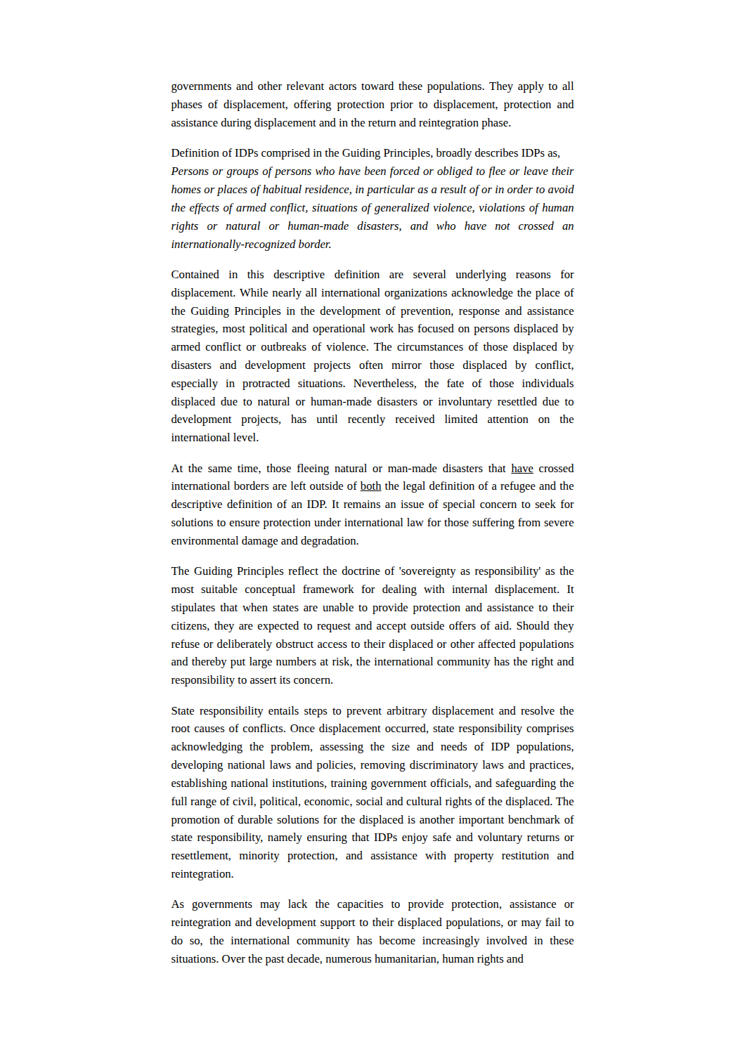governments and other relevant actors toward these populations. They apply to all phases of displacement, offering protection prior to displacement, protection and assistance during displacement and in the return and reintegration phase.
Definition of IDPs comprised in the Guiding Principles, broadly describes IDPs as,
Persons or groups of persons who have been forced or obliged to flee or leave their homes or places of habitual residence, in particular as a result of or in order to avoid the effects of armed conflict, situations of generalized violence, violations of human rights or natural or human-made disasters, and who have not crossed an internationally-recognized border.
Contained in this descriptive definition are several underlying reasons for displacement. While nearly all international organizations acknowledge the place of the Guiding Principles in the development of prevention, response and assistance strategies, most political and operational work has focused on persons displaced by armed conflict or outbreaks of violence. The circumstances of those displaced by disasters and development projects often mirror those displaced by conflict, especially in protracted situations. Nevertheless, the fate of those individuals displaced due to natural or human-made disasters or involuntary resettled due to development projects, has until recently received limited attention on the international level.
At the same time, those fleeing natural or man-made disasters that have crossed international borders are left outside of both the legal definition of a refugee and the descriptive definition of an IDP. It remains an issue of special concern to seek for solutions to ensure protection under international law for those suffering from severe environmental damage and degradation.
The Guiding Principles reflect the doctrine of 'sovereignty as responsibility' as the most suitable conceptual framework for dealing with internal displacement. It stipulates that when states are unable to provide protection and assistance to their citizens, they are expected to request and accept outside offers of aid. Should they refuse or deliberately obstruct access to their displaced or other affected populations and thereby put large numbers at risk, the international community has the right and responsibility to assert its concern.
State responsibility entails steps to prevent arbitrary displacement and resolve the root causes of conflicts. Once displacement occurred, state responsibility comprises acknowledging the problem, assessing the size and needs of IDP populations, developing national laws and policies, removing discriminatory laws and practices, establishing national institutions, training government officials, and safeguarding the full range of civil, political, economic, social and cultural rights of the displaced. The promotion of durable solutions for the displaced is another important benchmark of state responsibility, namely ensuring that IDPs enjoy safe and voluntary returns or resettlement, minority protection, and assistance with property restitution and reintegration.
As governments may lack the capacities to provide protection, assistance or reintegration and development support to their displaced populations, or may fail to do so, the international community has become increasingly involved in these situations. Over the past decade, numerous humanitarian, human rights and